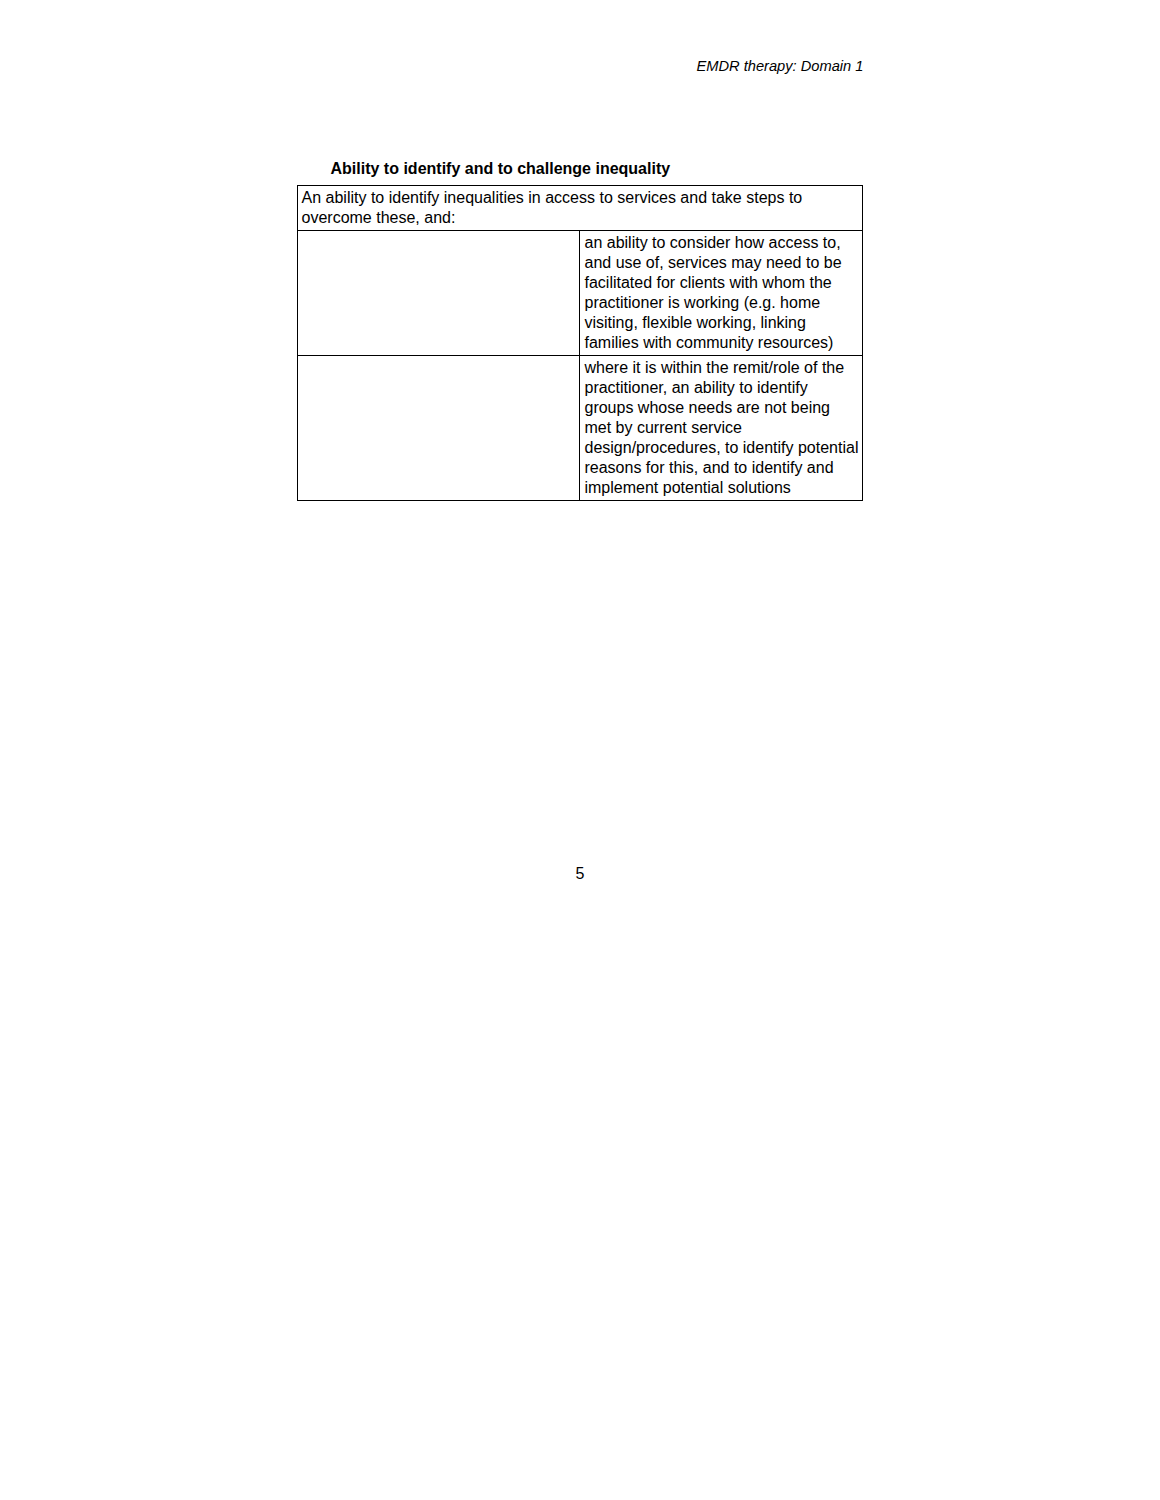EMDR therapy: Domain 1
Ability to identify and to challenge inequality
| An ability to identify inequalities in access to services and take steps to overcome these, and: |
| | an ability to consider how access to, and use of, services may need to be facilitated for clients with whom the practitioner is working (e.g. home visiting, flexible working, linking families with community resources) |
| | where it is within the remit/role of the practitioner, an ability to identify groups whose needs are not being met by current service design/procedures, to identify potential reasons for this, and to identify and implement potential solutions |
5